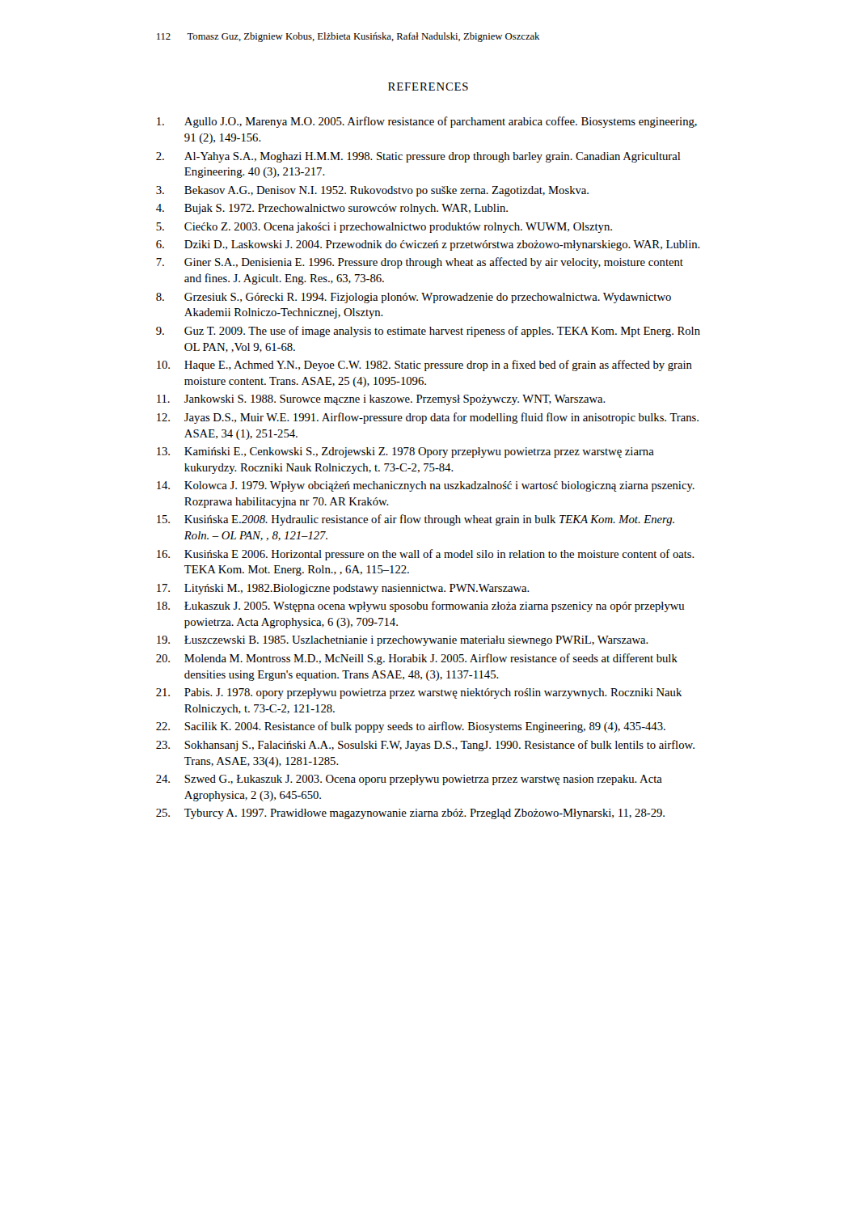112 Tomasz Guz, Zbigniew Kobus, Elżbieta Kusińska, Rafał Nadulski, Zbigniew Oszczak
REFERENCES
1. Agullo J.O., Marenya M.O. 2005. Airflow resistance of parchament arabica coffee. Biosystems engineering, 91 (2), 149-156.
2. Al-Yahya S.A., Moghazi H.M.M. 1998. Static pressure drop through barley grain. Canadian Agricultural Engineering. 40 (3), 213-217.
3. Bekasov A.G., Denisov N.I. 1952. Rukovodstvo po suške zerna. Zagotizdat, Moskva.
4. Bujak S. 1972. Przechowalnictwo surowców rolnych. WAR, Lublin.
5. Ciećko Z. 2003. Ocena jakości i przechowalnictwo produktów rolnych. WUWM, Olsztyn.
6. Dziki D., Laskowski J. 2004. Przewodnik do ćwiczeń z przetwórstwa zbożowo-młynarskiego. WAR, Lublin.
7. Giner S.A., Denisienia E. 1996. Pressure drop through wheat as affected by air velocity, moisture content and fines. J. Agicult. Eng. Res., 63, 73-86.
8. Grzesiuk S., Górecki R. 1994. Fizjologia plonów. Wprowadzenie do przechowalnictwa. Wydawnictwo Akademii Rolniczo-Technicznej, Olsztyn.
9. Guz T. 2009. The use of image analysis to estimate harvest ripeness of apples. TEKA Kom. Mpt Energ. Roln OL PAN, ,Vol 9, 61-68.
10. Haque E., Achmed Y.N., Deyoe C.W. 1982. Static pressure drop in a fixed bed of grain as affected by grain moisture content. Trans. ASAE, 25 (4), 1095-1096.
11. Jankowski S. 1988. Surowce mączne i kaszowe. Przemysł Spożywczy. WNT, Warszawa.
12. Jayas D.S., Muir W.E. 1991. Airflow-pressure drop data for modelling fluid flow in anisotropic bulks. Trans. ASAE, 34 (1), 251-254.
13. Kamiński E., Cenkowski S., Zdrojewski Z. 1978 Opory przepływu powietrza przez warstwę ziarna kukurydzy. Roczniki Nauk Rolniczych, t. 73-C-2, 75-84.
14. Kolowca J. 1979. Wpływ obciążeń mechanicznych na uszkadzalność i wartosć biologiczną ziarna pszenicy. Rozprawa habilitacyjna nr 70. AR Kraków.
15. Kusińska E.2008. Hydraulic resistance of air flow through wheat grain in bulk TEKA Kom. Mot. Energ. Roln. – OL PAN, , 8, 121–127.
16. Kusińska E 2006. Horizontal pressure on the wall of a model silo in relation to the moisture content of oats. TEKA Kom. Mot. Energ. Roln., , 6A, 115–122.
17. Lityński M., 1982.Biologiczne podstawy nasiennictwa. PWN.Warszawa.
18. Łukaszuk J. 2005. Wstępna ocena wpływu sposobu formowania złoża ziarna pszenicy na opór przepływu powietrza. Acta Agrophysica, 6 (3), 709-714.
19. Łuszczewski B. 1985. Uszlachetnianie i przechowywanie materiału siewnego PWRiL, Warszawa.
20. Molenda M. Montross M.D., McNeill S.g. Horabik J. 2005. Airflow resistance of seeds at different bulk densities using Ergun's equation. Trans ASAE, 48, (3), 1137-1145.
21. Pabis. J. 1978. opory przepływu powietrza przez warstwę niektórych roślin warzywnych. Roczniki Nauk Rolniczych, t. 73-C-2, 121-128.
22. Sacilik K. 2004. Resistance of bulk poppy seeds to airflow. Biosystems Engineering, 89 (4), 435-443.
23. Sokhansanj S., Falaciński A.A., Sosulski F.W, Jayas D.S., TangJ. 1990. Resistance of bulk lentils to airflow. Trans, ASAE, 33(4), 1281-1285.
24. Szwed G., Łukaszuk J. 2003. Ocena oporu przepływu powietrza przez warstwę nasion rzepaku. Acta Agrophysica, 2 (3), 645-650.
25. Tyburcy A. 1997. Prawidłowe magazynowanie ziarna zbóż. Przegląd Zbożowo-Młynarski, 11, 28-29.